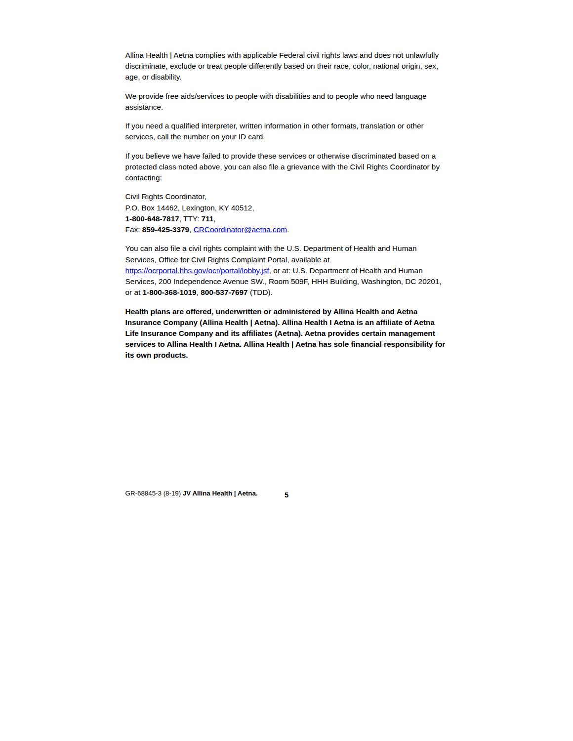Allina Health | Aetna complies with applicable Federal civil rights laws and does not unlawfully discriminate, exclude or treat people differently based on their race, color, national origin, sex, age, or disability.
We provide free aids/services to people with disabilities and to people who need language assistance.
If you need a qualified interpreter, written information in other formats, translation or other services, call the number on your ID card.
If you believe we have failed to provide these services or otherwise discriminated based on a protected class noted above, you can also file a grievance with the Civil Rights Coordinator by contacting:
Civil Rights Coordinator,
P.O. Box 14462, Lexington, KY 40512,
1-800-648-7817, TTY: 711,
Fax: 859-425-3379, CRCoordinator@aetna.com.
You can also file a civil rights complaint with the U.S. Department of Health and Human Services, Office for Civil Rights Complaint Portal, available at https://ocrportal.hhs.gov/ocr/portal/lobby.jsf, or at: U.S. Department of Health and Human Services, 200 Independence Avenue SW., Room 509F, HHH Building, Washington, DC 20201, or at 1-800-368-1019, 800-537-7697 (TDD).
Health plans are offered, underwritten or administered by Allina Health and Aetna Insurance Company (Allina Health | Aetna). Allina Health I Aetna is an affiliate of Aetna Life Insurance Company and its affiliates (Aetna). Aetna provides certain management services to Allina Health I Aetna. Allina Health | Aetna has sole financial responsibility for its own products.
GR-68845-3 (8-19) JV Allina Health | Aetna. 5